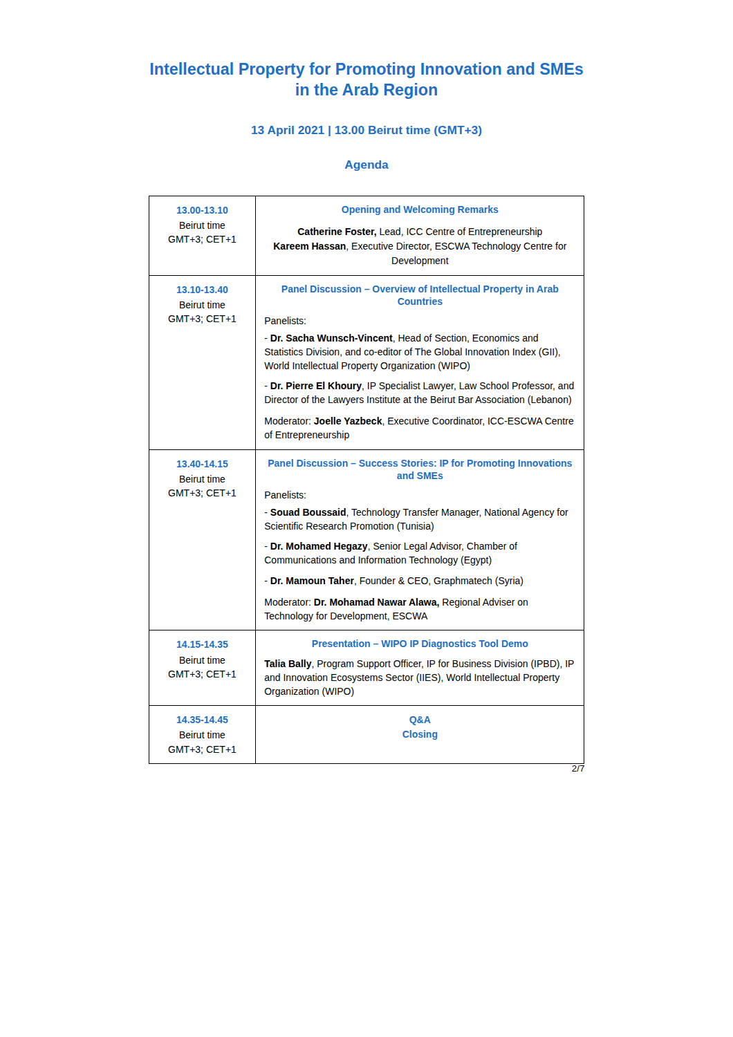Intellectual Property for Promoting Innovation and SMEs in the Arab Region
13 April 2021 | 13.00 Beirut time (GMT+3)
Agenda
| 13.00-13.10 Beirut time GMT+3; CET+1 | Opening and Welcoming Remarks Catherine Foster, Lead, ICC Centre of Entrepreneurship Kareem Hassan , Executive Director, ESCWA Technology Centre for Development |
| 13.10-13.40 Beirut time GMT+3; CET+1 | Panel Discussion – Overview of Intellectual Property in Arab Countries Panelists: - Dr. Sacha Wunsch-Vincent , Head of Section, Economics and Statistics Division, and co-editor of The Global Innovation Index (GII), World Intellectual Property Organization (WIPO) - Dr. Pierre El Khoury , IP Specialist Lawyer, Law School Professor, and Director of the Lawyers Institute at the Beirut Bar Association (Lebanon) Moderator: Joelle Yazbeck , Executive Coordinator, ICC-ESCWA Centre of Entrepreneurship |
| 13.40-14.15 Beirut time GMT+3; CET+1 | Panel Discussion – Success Stories: IP for Promoting Innovations and SMEs Panelists: - Souad Boussaid , Technology Transfer Manager, National Agency for Scientific Research Promotion (Tunisia) - Dr. Mohamed Hegazy , Senior Legal Advisor, Chamber of Communications and Information Technology (Egypt) - Dr. Mamoun Taher , Founder & CEO, Graphmatech (Syria) Moderator: Dr. Mohamad Nawar Alawa, Regional Adviser on Technology for Development, ESCWA |
| 14.15-14.35 Beirut time GMT+3; CET+1 | Presentation – WIPO IP Diagnostics Tool Demo Talia Bally , Program Support Officer, IP for Business Division (IPBD), IP and Innovation Ecosystems Sector (IIES), World Intellectual Property Organization (WIPO) |
| 14.35-14.45 Beirut time GMT+3; CET+1 | Q&A Closing |
2/7